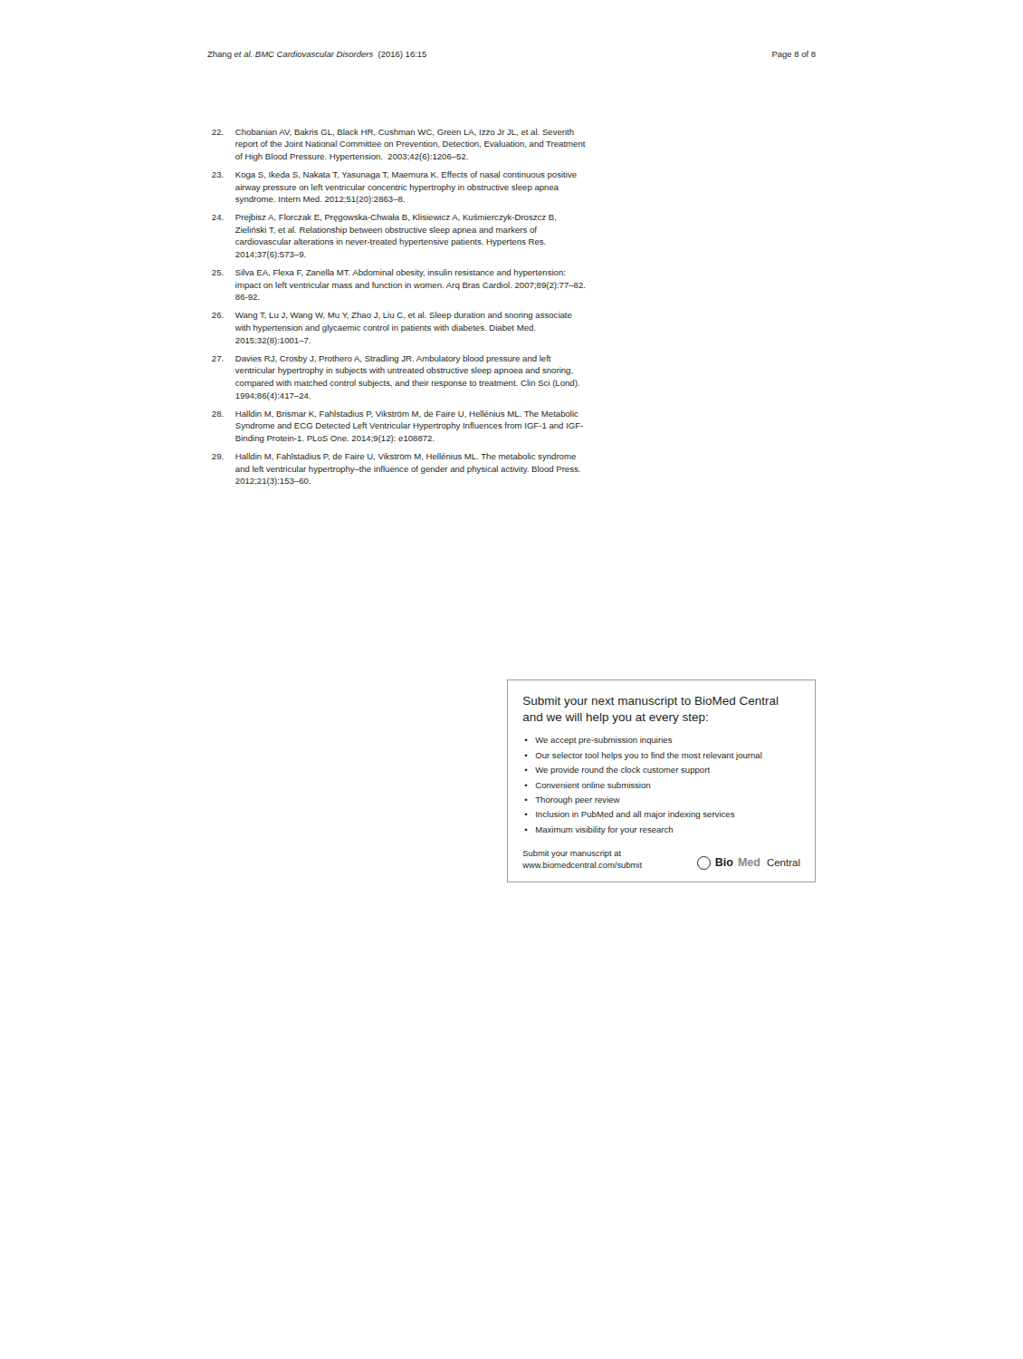Zhang et al. BMC Cardiovascular Disorders (2016) 16:15
Page 8 of 8
Chobanian AV, Bakris GL, Black HR, Cushman WC, Green LA, Izzo Jr JL, et al. Seventh report of the Joint National Committee on Prevention, Detection, Evaluation, and Treatment of High Blood Pressure. Hypertension. 2003;42(6):1206–52.
Koga S, Ikeda S, Nakata T, Yasunaga T, Maemura K. Effects of nasal continuous positive airway pressure on left ventricular concentric hypertrophy in obstructive sleep apnea syndrome. Intern Med. 2012;51(20):2863–8.
Prejbisz A, Florczak E, Pręgowska-Chwała B, Klisiewicz A, Kuśmierczyk-Droszcz B, Zieliński T, et al. Relationship between obstructive sleep apnea and markers of cardiovascular alterations in never-treated hypertensive patients. Hypertens Res. 2014;37(6):573–9.
Silva EA, Flexa F, Zanella MT. Abdominal obesity, insulin resistance and hypertension: impact on left ventricular mass and function in women. Arq Bras Cardiol. 2007;89(2):77–82. 86-92.
Wang T, Lu J, Wang W, Mu Y, Zhao J, Liu C, et al. Sleep duration and snoring associate with hypertension and glycaemic control in patients with diabetes. Diabet Med. 2015;32(8):1001–7.
Davies RJ, Crosby J, Prothero A, Stradling JR. Ambulatory blood pressure and left ventricular hypertrophy in subjects with untreated obstructive sleep apnoea and snoring, compared with matched control subjects, and their response to treatment. Clin Sci (Lond). 1994;86(4):417–24.
Halldin M, Brismar K, Fahlstadius P, Vikström M, de Faire U, Hellénius ML. The Metabolic Syndrome and ECG Detected Left Ventricular Hypertrophy Influences from IGF-1 and IGF-Binding Protein-1. PLoS One. 2014;9(12): e108872.
Halldin M, Fahlstadius P, de Faire U, Vikström M, Hellénius ML. The metabolic syndrome and left ventricular hypertrophy–the influence of gender and physical activity. Blood Press. 2012;21(3):153–60.
Submit your next manuscript to BioMed Central
and we will help you at every step:
We accept pre-submission inquiries
Our selector tool helps you to find the most relevant journal
We provide round the clock customer support
Convenient online submission
Thorough peer review
Inclusion in PubMed and all major indexing services
Maximum visibility for your research
Submit your manuscript at
www.biomedcentral.com/submit
Bio Med Central